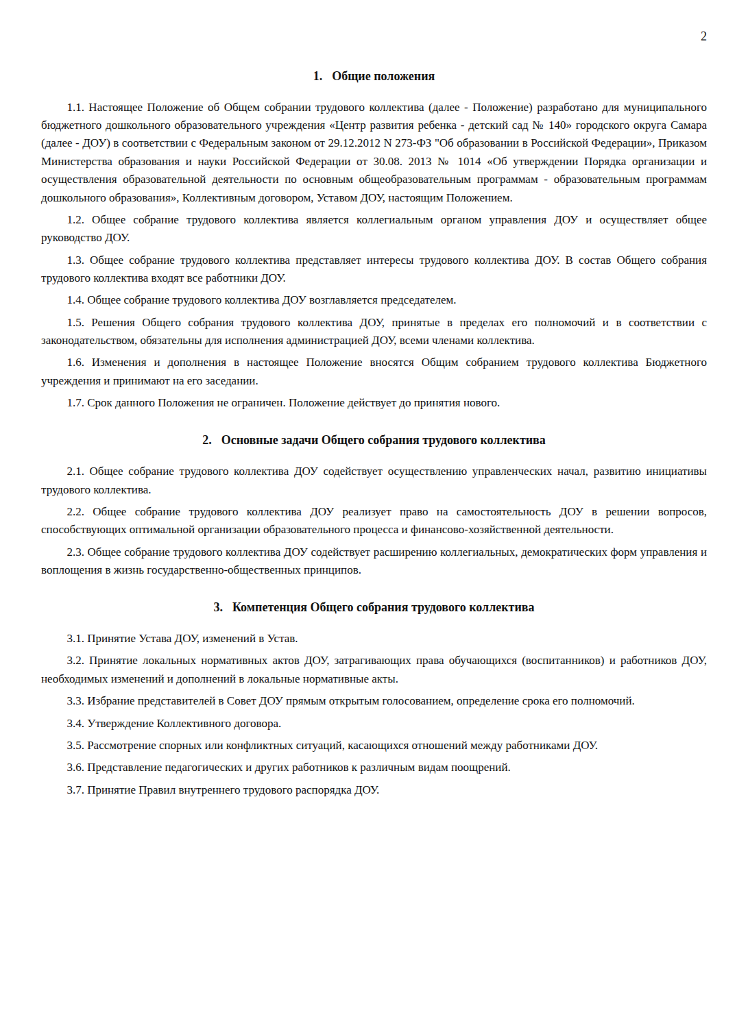2
1. Общие положения
1.1. Настоящее Положение об Общем собрании трудового коллектива (далее - Положение) разработано для муниципального бюджетного дошкольного образовательного учреждения «Центр развития ребенка - детский сад № 140» городского округа Самара (далее - ДОУ) в соответствии с Федеральным законом от 29.12.2012 N 273-ФЗ "Об образовании в Российской Федерации», Приказом Министерства образования и науки Российской Федерации от 30.08. 2013 № 1014 «Об утверждении Порядка организации и осуществления образовательной деятельности по основным общеобразовательным программам - образовательным программам дошкольного образования», Коллективным договором, Уставом ДОУ, настоящим Положением.
1.2. Общее собрание трудового коллектива является коллегиальным органом управления ДОУ и осуществляет общее руководство ДОУ.
1.3. Общее собрание трудового коллектива представляет интересы трудового коллектива ДОУ. В состав Общего собрания трудового коллектива входят все работники ДОУ.
1.4. Общее собрание трудового коллектива ДОУ возглавляется председателем.
1.5. Решения Общего собрания трудового коллектива ДОУ, принятые в пределах его полномочий и в соответствии с законодательством, обязательны для исполнения администрацией ДОУ, всеми членами коллектива.
1.6. Изменения и дополнения в настоящее Положение вносятся Общим собранием трудового коллектива Бюджетного учреждения и принимают на его заседании.
1.7. Срок данного Положения не ограничен. Положение действует до принятия нового.
2. Основные задачи Общего собрания трудового коллектива
2.1. Общее собрание трудового коллектива ДОУ содействует осуществлению управленческих начал, развитию инициативы трудового коллектива.
2.2. Общее собрание трудового коллектива ДОУ реализует право на самостоятельность ДОУ в решении вопросов, способствующих оптимальной организации образовательного процесса и финансово-хозяйственной деятельности.
2.3. Общее собрание трудового коллектива ДОУ содействует расширению коллегиальных, демократических форм управления и воплощения в жизнь государственно-общественных принципов.
3. Компетенция Общего собрания трудового коллектива
3.1. Принятие Устава ДОУ, изменений в Устав.
3.2. Принятие локальных нормативных актов ДОУ, затрагивающих права обучающихся (воспитанников) и работников ДОУ, необходимых изменений и дополнений в локальные нормативные акты.
3.3. Избрание представителей в Совет ДОУ прямым открытым голосованием, определение срока его полномочий.
3.4. Утверждение Коллективного договора.
3.5. Рассмотрение спорных или конфликтных ситуаций, касающихся отношений между работниками ДОУ.
3.6. Представление педагогических и других работников к различным видам поощрений.
3.7. Принятие Правил внутреннего трудового распорядка ДОУ.